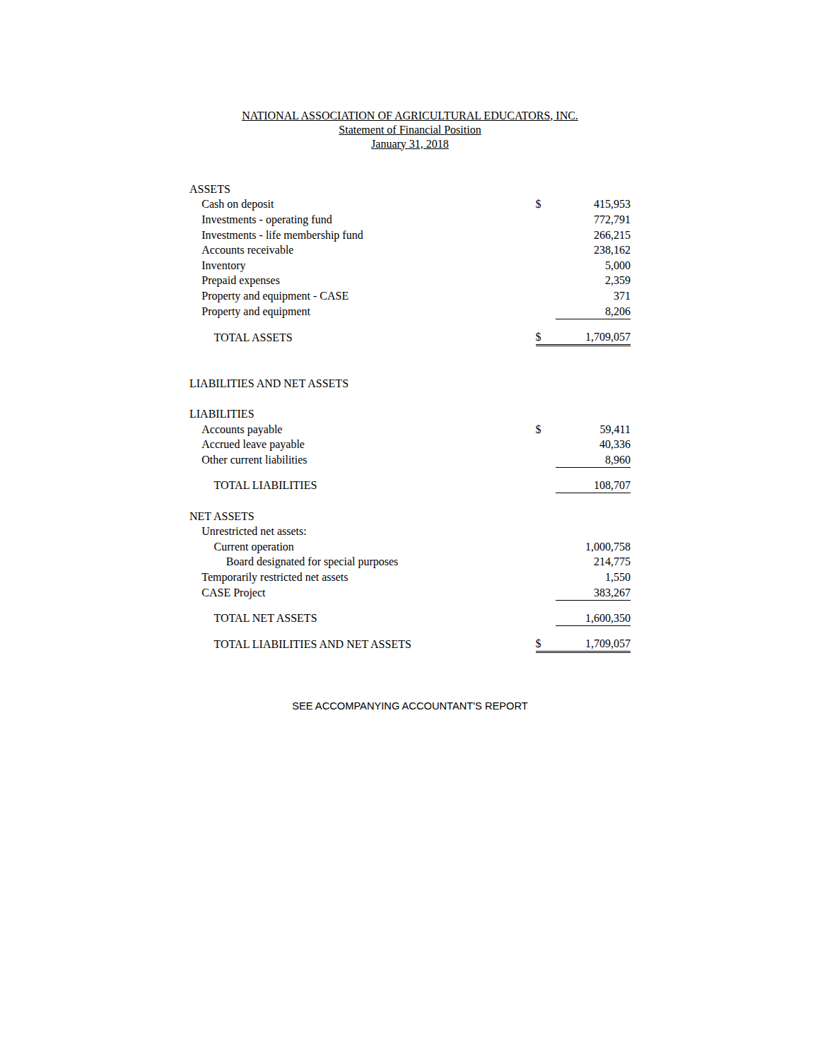NATIONAL ASSOCIATION OF AGRICULTURAL EDUCATORS, INC.
Statement of Financial Position
January 31, 2018
| ASSETS | | | |
| Cash on deposit | | $ | 415,953 |
| Investments - operating fund | | | 772,791 |
| Investments - life membership fund | | | 266,215 |
| Accounts receivable | | | 238,162 |
| Inventory | | | 5,000 |
| Prepaid expenses | | | 2,359 |
| Property and equipment - CASE | | | 371 |
| Property and equipment | | | 8,206 |
| TOTAL ASSETS | | $ | 1,709,057 |
| LIABILITIES AND NET ASSETS | | | |
| LIABILITIES | | | |
| Accounts payable | | $ | 59,411 |
| Accrued leave payable | | | 40,336 |
| Other current liabilities | | | 8,960 |
| TOTAL LIABILITIES | | | 108,707 |
| NET ASSETS | | | |
| Unrestricted net assets: | | | |
| Current operation | | | 1,000,758 |
| Board designated for special purposes | | | 214,775 |
| Temporarily restricted net assets | | | 1,550 |
| CASE Project | | | 383,267 |
| TOTAL NET ASSETS | | | 1,600,350 |
| TOTAL LIABILITIES AND NET ASSETS | | $ | 1,709,057 |
SEE ACCOMPANYING ACCOUNTANT'S REPORT